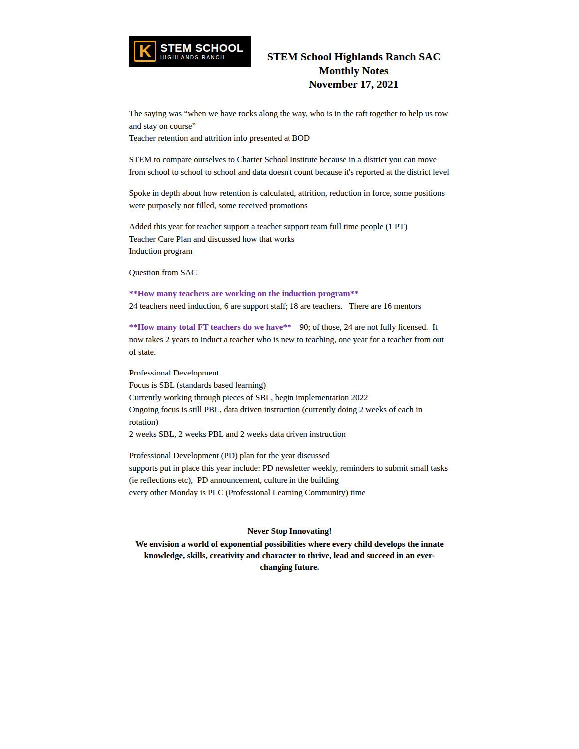K
STEM SCHOOL
HIGHLANDS RANCH
STEM School Highlands Ranch SAC Monthly Notes November 17, 2021
The saying was “when we have rocks along the way, who is in the raft together to help us row and stay on course”
Teacher retention and attrition info presented at BOD
STEM to compare ourselves to Charter School Institute because in a district you can move from school to school to school and data doesn't count because it's reported at the district level
Spoke in depth about how retention is calculated, attrition, reduction in force, some positions were purposely not filled, some received promotions
Added this year for teacher support a teacher support team full time people (1 PT)
Teacher Care Plan and discussed how that works
Induction program
Question from SAC
**How many teachers are working on the induction program**
24 teachers need induction, 6 are support staff; 18 are teachers. There are 16 mentors
**How many total FT teachers do we have** – 90; of those, 24 are not fully licensed. It now takes 2 years to induct a teacher who is new to teaching, one year for a teacher from out of state.
Professional Development
Focus is SBL (standards based learning)
Currently working through pieces of SBL, begin implementation 2022
Ongoing focus is still PBL, data driven instruction (currently doing 2 weeks of each in rotation)
2 weeks SBL, 2 weeks PBL and 2 weeks data driven instruction
Professional Development (PD) plan for the year discussed
supports put in place this year include: PD newsletter weekly, reminders to submit small tasks (ie reflections etc), PD announcement, culture in the building
every other Monday is PLC (Professional Learning Community) time
Never Stop Innovating!
We envision a world of exponential possibilities where every child develops the innate knowledge, skills, creativity and character to thrive, lead and succeed in an ever-changing future.